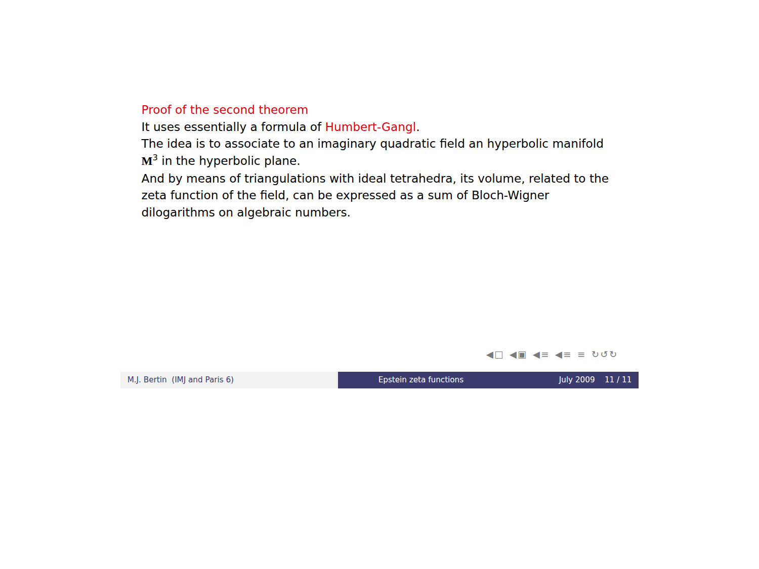Proof of the second theorem
It uses essentially a formula of Humbert-Gangl.
The idea is to associate to an imaginary quadratic field an hyperbolic manifold M3 in the hyperbolic plane.
And by means of triangulations with ideal tetrahedra, its volume, related to the zeta function of the field, can be expressed as a sum of Bloch-Wigner dilogarithms on algebraic numbers.
◀□ ◀▣ ◀≡ ◀≡ ≡ ↻↺↻
M.J. Bertin (IMJ and Paris 6)
Epstein zeta functions
July 2009 11 / 11